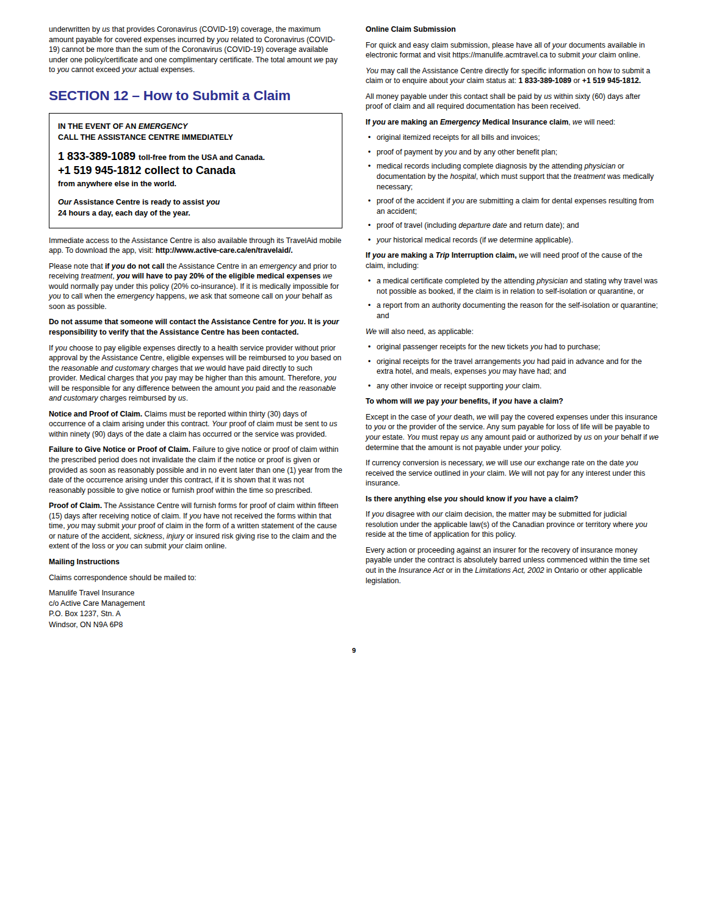underwritten by us that provides Coronavirus (COVID-19) coverage, the maximum amount payable for covered expenses incurred by you related to Coronavirus (COVID-19) cannot be more than the sum of the Coronavirus (COVID-19) coverage available under one policy/certificate and one complimentary certificate. The total amount we pay to you cannot exceed your actual expenses.
SECTION 12 – How to Submit a Claim
IN THE EVENT OF AN EMERGENCY
CALL THE ASSISTANCE CENTRE IMMEDIATELY
1 833-389-1089 toll-free from the USA and Canada.
+1 519 945-1812 collect to Canada
from anywhere else in the world.
Our Assistance Centre is ready to assist you
24 hours a day, each day of the year.
Immediate access to the Assistance Centre is also available through its TravelAid mobile app. To download the app, visit: http://www.active-care.ca/en/travelaid/.
Please note that if you do not call the Assistance Centre in an emergency and prior to receiving treatment, you will have to pay 20% of the eligible medical expenses we would normally pay under this policy (20% co-insurance). If it is medically impossible for you to call when the emergency happens, we ask that someone call on your behalf as soon as possible.
Do not assume that someone will contact the Assistance Centre for you. It is your responsibility to verify that the Assistance Centre has been contacted.
If you choose to pay eligible expenses directly to a health service provider without prior approval by the Assistance Centre, eligible expenses will be reimbursed to you based on the reasonable and customary charges that we would have paid directly to such provider. Medical charges that you pay may be higher than this amount. Therefore, you will be responsible for any difference between the amount you paid and the reasonable and customary charges reimbursed by us.
Notice and Proof of Claim. Claims must be reported within thirty (30) days of occurrence of a claim arising under this contract. Your proof of claim must be sent to us within ninety (90) days of the date a claim has occurred or the service was provided.
Failure to Give Notice or Proof of Claim. Failure to give notice or proof of claim within the prescribed period does not invalidate the claim if the notice or proof is given or provided as soon as reasonably possible and in no event later than one (1) year from the date of the occurrence arising under this contract, if it is shown that it was not reasonably possible to give notice or furnish proof within the time so prescribed.
Proof of Claim. The Assistance Centre will furnish forms for proof of claim within fifteen (15) days after receiving notice of claim. If you have not received the forms within that time, you may submit your proof of claim in the form of a written statement of the cause or nature of the accident, sickness, injury or insured risk giving rise to the claim and the extent of the loss or you can submit your claim online.
Mailing Instructions
Claims correspondence should be mailed to:
Manulife Travel Insurance
c/o Active Care Management
P.O. Box 1237, Stn. A
Windsor, ON N9A 6P8
Online Claim Submission
For quick and easy claim submission, please have all of your documents available in electronic format and visit https://manulife.acmtravel.ca to submit your claim online.
You may call the Assistance Centre directly for specific information on how to submit a claim or to enquire about your claim status at: 1 833-389-1089 or +1 519 945-1812.
All money payable under this contact shall be paid by us within sixty (60) days after proof of claim and all required documentation has been received.
If you are making an Emergency Medical Insurance claim, we will need:
original itemized receipts for all bills and invoices;
proof of payment by you and by any other benefit plan;
medical records including complete diagnosis by the attending physician or documentation by the hospital, which must support that the treatment was medically necessary;
proof of the accident if you are submitting a claim for dental expenses resulting from an accident;
proof of travel (including departure date and return date); and
your historical medical records (if we determine applicable).
If you are making a Trip Interruption claim, we will need proof of the cause of the claim, including:
a medical certificate completed by the attending physician and stating why travel was not possible as booked, if the claim is in relation to self-isolation or quarantine, or
a report from an authority documenting the reason for the self-isolation or quarantine; and
We will also need, as applicable:
original passenger receipts for the new tickets you had to purchase;
original receipts for the travel arrangements you had paid in advance and for the extra hotel, and meals, expenses you may have had; and
any other invoice or receipt supporting your claim.
To whom will we pay your benefits, if you have a claim?
Except in the case of your death, we will pay the covered expenses under this insurance to you or the provider of the service. Any sum payable for loss of life will be payable to your estate. You must repay us any amount paid or authorized by us on your behalf if we determine that the amount is not payable under your policy.
If currency conversion is necessary, we will use our exchange rate on the date you received the service outlined in your claim. We will not pay for any interest under this insurance.
Is there anything else you should know if you have a claim?
If you disagree with our claim decision, the matter may be submitted for judicial resolution under the applicable law(s) of the Canadian province or territory where you reside at the time of application for this policy.
Every action or proceeding against an insurer for the recovery of insurance money payable under the contract is absolutely barred unless commenced within the time set out in the Insurance Act or in the Limitations Act, 2002 in Ontario or other applicable legislation.
9